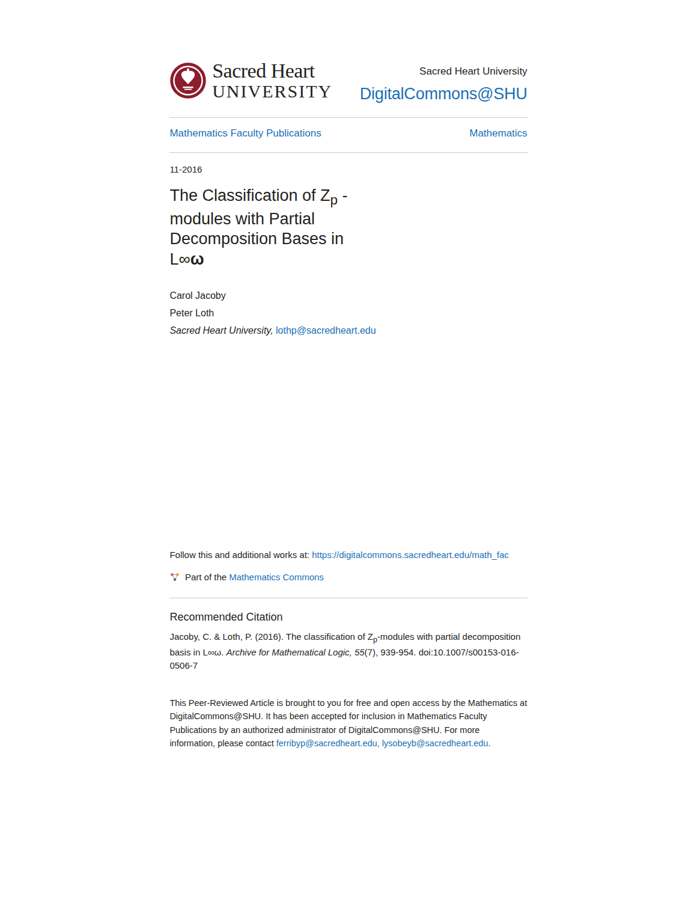Sacred Heart UNIVERSITY
Sacred Heart University
DigitalCommons@SHU
Mathematics Faculty Publications
Mathematics
11-2016
The Classification of Zp -modules with Partial Decomposition Bases in L∞ω
Carol Jacoby
Peter Loth
Sacred Heart University, lothp@sacredheart.edu
Follow this and additional works at: https://digitalcommons.sacredheart.edu/math_fac
Part of the Mathematics Commons
Recommended Citation
Jacoby, C. & Loth, P. (2016). The classification of Zp-modules with partial decomposition basis in L∞ω. Archive for Mathematical Logic, 55(7), 939-954. doi:10.1007/s00153-016-0506-7
This Peer-Reviewed Article is brought to you for free and open access by the Mathematics at DigitalCommons@SHU. It has been accepted for inclusion in Mathematics Faculty Publications by an authorized administrator of DigitalCommons@SHU. For more information, please contact ferribyp@sacredheart.edu, lysobeyb@sacredheart.edu.